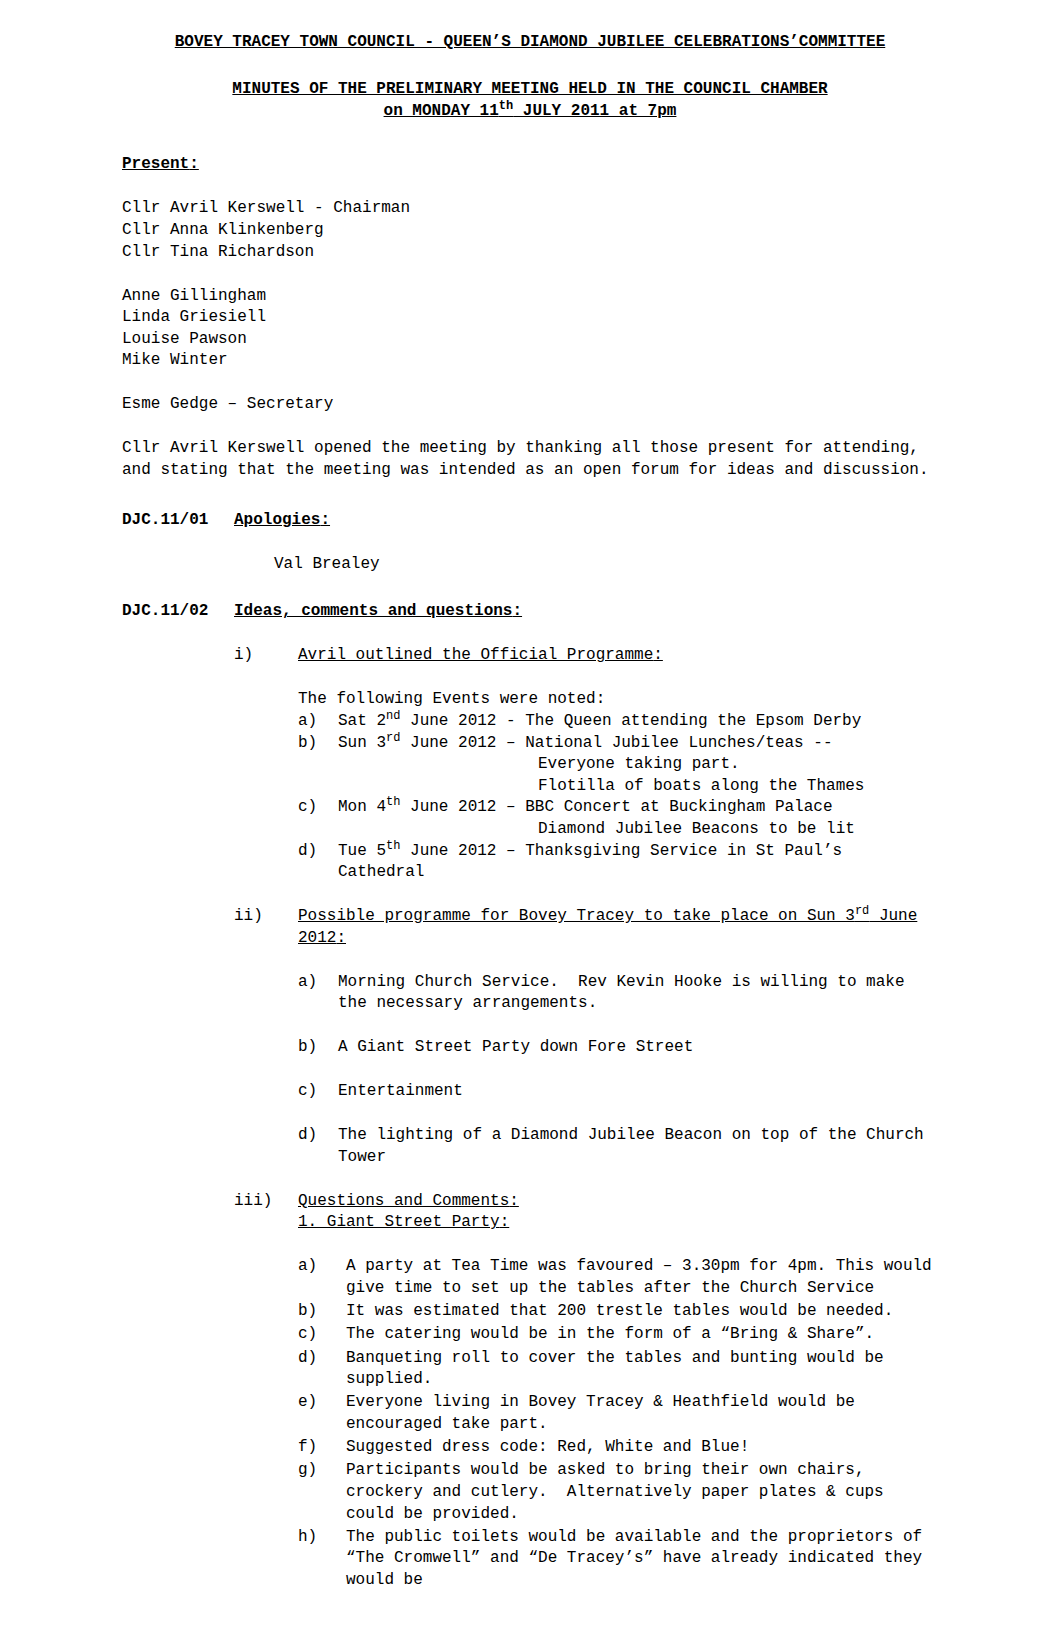BOVEY TRACEY TOWN COUNCIL - QUEEN’S DIAMOND JUBILEE CELEBRATIONS’COMMITTEE
MINUTES OF THE PRELIMINARY MEETING HELD IN THE COUNCIL CHAMBER
on MONDAY 11th JULY 2011 at 7pm
Present
Cllr Avril Kerswell - Chairman
Cllr Anna Klinkenberg
Cllr Tina Richardson
Anne Gillingham
Linda Griesiell
Louise Pawson
Mike Winter
Esme Gedge – Secretary
Cllr Avril Kerswell opened the meeting by thanking all those present for attending, and stating that the meeting was intended as an open forum for ideas and discussion.
DJC.11/01
Apologies
Val Brealey
DJC.11/02
Ideas, comments and questions
i)
Avril outlined the Official Programme
The following Events were noted:
a) Sat 2nd June 2012 - The Queen attending the Epsom Derby
b)
Sun 3rd June 2012 – National Jubilee Lunches/teas -- Everyone taking part. Flotilla of boats along the Thames
c)
Mon 4th June 2012 – BBC Concert at Buckingham Palace Diamond Jubilee Beacons to be lit
d) Tue 5th June 2012 – Thanksgiving Service in St Paul’s Cathedral
ii)
Possible programme for Bovey Tracey to take place on Sun 3rd June 2012
a) Morning Church Service. Rev Kevin Hooke is willing to make the necessary arrangements.
b) A Giant Street Party down Fore Street
c) Entertainment
d) The lighting of a Diamond Jubilee Beacon on top of the Church Tower
iii)
Questions and Comments
1. Giant Street Party
a) A party at Tea Time was favoured – 3.30pm for 4pm. This would give time to set up the tables after the Church Service
b) It was estimated that 200 trestle tables would be needed.
c) The catering would be in the form of a “Bring & Share”.
d) Banqueting roll to cover the tables and bunting would be supplied.
e) Everyone living in Bovey Tracey & Heathfield would be encouraged take part.
f) Suggested dress code: Red, White and Blue!
g) Participants would be asked to bring their own chairs, crockery and cutlery. Alternatively paper plates & cups could be provided.
h) The public toilets would be available and the proprietors of “The Cromwell” and “De Tracey’s” have already indicated they would be